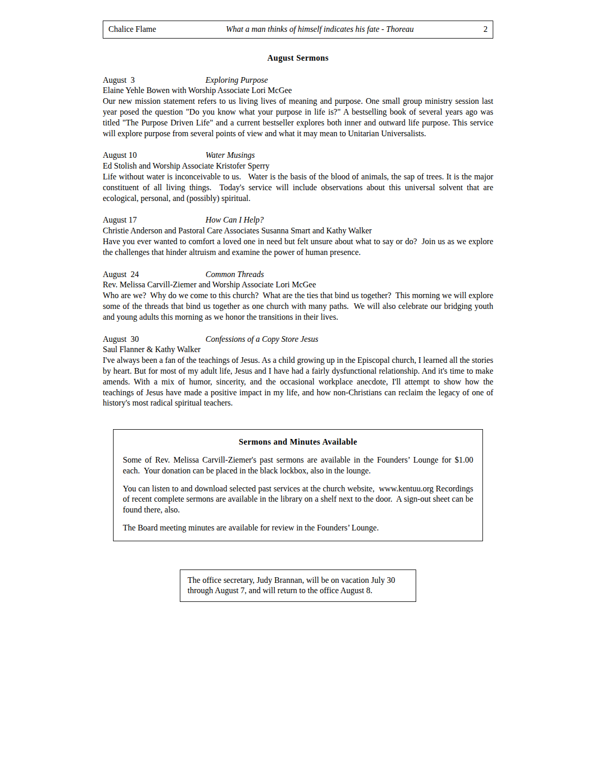Chalice Flame What a man thinks of himself indicates his fate - Thoreau 2
August Sermons
August 3 Exploring Purpose
Elaine Yehle Bowen with Worship Associate Lori McGee
Our new mission statement refers to us living lives of meaning and purpose. One small group ministry session last year posed the question "Do you know what your purpose in life is?" A bestselling book of several years ago was titled "The Purpose Driven Life" and a current bestseller explores both inner and outward life purpose. This service will explore purpose from several points of view and what it may mean to Unitarian Universalists.
August 10 Water Musings
Ed Stolish and Worship Associate Kristofer Sperry
Life without water is inconceivable to us. Water is the basis of the blood of animals, the sap of trees. It is the major constituent of all living things. Today's service will include observations about this universal solvent that are ecological, personal, and (possibly) spiritual.
August 17 How Can I Help?
Christie Anderson and Pastoral Care Associates Susanna Smart and Kathy Walker
Have you ever wanted to comfort a loved one in need but felt unsure about what to say or do? Join us as we explore the challenges that hinder altruism and examine the power of human presence.
August 24 Common Threads
Rev. Melissa Carvill-Ziemer and Worship Associate Lori McGee
Who are we? Why do we come to this church? What are the ties that bind us together? This morning we will explore some of the threads that bind us together as one church with many paths. We will also celebrate our bridging youth and young adults this morning as we honor the transitions in their lives.
August 30 Confessions of a Copy Store Jesus
Saul Flanner & Kathy Walker
I've always been a fan of the teachings of Jesus. As a child growing up in the Episcopal church, I learned all the stories by heart. But for most of my adult life, Jesus and I have had a fairly dysfunctional relationship. And it's time to make amends. With a mix of humor, sincerity, and the occasional workplace anecdote, I'll attempt to show how the teachings of Jesus have made a positive impact in my life, and how non-Christians can reclaim the legacy of one of history's most radical spiritual teachers.
Sermons and Minutes Available
Some of Rev. Melissa Carvill-Ziemer's past sermons are available in the Founders’ Lounge for $1.00 each. Your donation can be placed in the black lockbox, also in the lounge.
You can listen to and download selected past services at the church website, www.kentuu.org Recordings of recent complete sermons are available in the library on a shelf next to the door. A sign-out sheet can be found there, also.
The Board meeting minutes are available for review in the Founders’ Lounge.
The office secretary, Judy Brannan, will be on vacation July 30 through August 7, and will return to the office August 8.